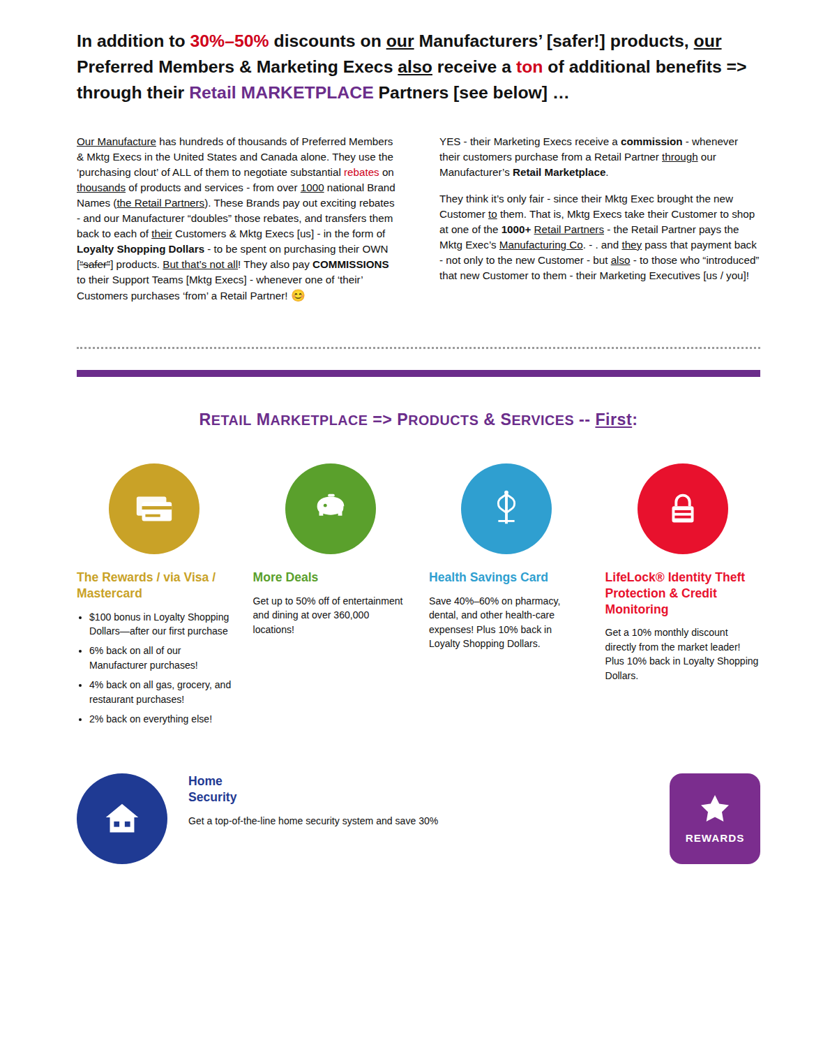In addition to 30%–50% discounts on our Manufacturers’ [safer!] products, our Preferred Members & Marketing Execs also receive a ton of additional benefits => through their Retail MARKETPLACE Partners [see below] …
Our Manufacture has hundreds of thousands of Preferred Members & Mktg Execs in the United States and Canada alone. They use the ‘purchasing clout’ of ALL of them to negotiate substantial rebates on thousands of products and services - from over 1000 national Brand Names (the Retail Partners). These Brands pay out exciting rebates - and our Manufacturer “doubles” those rebates, and transfers them back to each of their Customers & Mktg Execs [us] - in the form of Loyalty Shopping Dollars - to be spent on purchasing their OWN [“safer”] products. But that’s not all! They also pay COMMISSIONS to their Support Teams [Mktg Execs] - whenever one of ‘their’ Customers purchases ‘from’ a Retail Partner! 😊
YES - their Marketing Execs receive a commission - whenever their customers purchase from a Retail Partner through our Manufacturer’s Retail Marketplace.
They think it’s only fair - since their Mktg Exec brought the new Customer to them. That is, Mktg Execs take their Customer to shop at one of the 1000+ Retail Partners - the Retail Partner pays the Mktg Exec’s Manufacturing Co. - . and they pass that payment back - not only to the new Customer - but also - to those who “introduced” that new Customer to them - their Marketing Executives [us / you]!
RETAIL MARKETPLACE => PRODUCTS & SERVICES -- First:
The Rewards / via Visa / Mastercard
$100 bonus in Loyalty Shopping Dollars—after our first purchase
6% back on all of our Manufacturer purchases!
4% back on all gas, grocery, and restaurant purchases!
2% back on everything else!
More Deals
Get up to 50% off of entertainment and dining at over 360,000 locations!
Health Savings Card
Save 40%–60% on pharmacy, dental, and other health-care expenses! Plus 10% back in Loyalty Shopping Dollars.
LifeLock® Identity Theft Protection & Credit Monitoring
Get a 10% monthly discount directly from the market leader! Plus 10% back in Loyalty Shopping Dollars.
Home
Security
Get a top-of-the-line home security system and save 30%
REWARDS